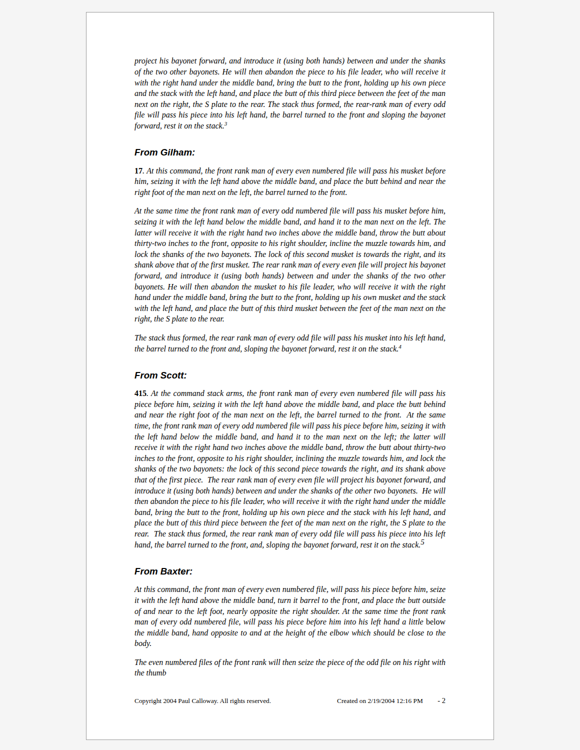project his bayonet forward, and introduce it (using both hands) between and under the shanks of the two other bayonets. He will then abandon the piece to his file leader, who will receive it with the right hand under the middle band, bring the butt to the front, holding up his own piece and the stack with the left hand, and place the butt of this third piece between the feet of the man next on the right, the S plate to the rear. The stack thus formed, the rear-rank man of every odd file will pass his piece into his left hand, the barrel turned to the front and sloping the bayonet forward, rest it on the stack.3
From Gilham:
17. At this command, the front rank man of every even numbered file will pass his musket before him, seizing it with the left hand above the middle band, and place the butt behind and near the right foot of the man next on the left, the barrel turned to the front.
At the same time the front rank man of every odd numbered file will pass his musket before him, seizing it with the left hand below the middle band, and hand it to the man next on the left. The latter will receive it with the right hand two inches above the middle band, throw the butt about thirty-two inches to the front, opposite to his right shoulder, incline the muzzle towards him, and lock the shanks of the two bayonets. The lock of this second musket is towards the right, and its shank above that of the first musket. The rear rank man of every even file will project his bayonet forward, and introduce it (using both hands) between and under the shanks of the two other bayonets. He will then abandon the musket to his file leader, who will receive it with the right hand under the middle band, bring the butt to the front, holding up his own musket and the stack with the left hand, and place the butt of this third musket between the feet of the man next on the right, the S plate to the rear.
The stack thus formed, the rear rank man of every odd file will pass his musket into his left hand, the barrel turned to the front and, sloping the bayonet forward, rest it on the stack.4
From Scott:
415. At the command stack arms, the front rank man of every even numbered file will pass his piece before him, seizing it with the left hand above the middle band, and place the butt behind and near the right foot of the man next on the left, the barrel turned to the front. At the same time, the front rank man of every odd numbered file will pass his piece before him, seizing it with the left hand below the middle band, and hand it to the man next on the left; the latter will receive it with the right hand two inches above the middle band, throw the butt about thirty-two inches to the front, opposite to his right shoulder, inclining the muzzle towards him, and lock the shanks of the two bayonets: the lock of this second piece towards the right, and its shank above that of the first piece. The rear rank man of every even file will project his bayonet forward, and introduce it (using both hands) between and under the shanks of the other two bayonets. He will then abandon the piece to his file leader, who will receive it with the right hand under the middle band, bring the butt to the front, holding up his own piece and the stack with his left hand, and place the butt of this third piece between the feet of the man next on the right, the S plate to the rear. The stack thus formed, the rear rank man of every odd file will pass his piece into his left hand, the barrel turned to the front, and, sloping the bayonet forward, rest it on the stack.5
From Baxter:
At this command, the front man of every even numbered file, will pass his piece before him, seize it with the left hand above the middle band, turn it barrel to the front, and place the butt outside of and near to the left foot, nearly opposite the right shoulder. At the same time the front rank man of every odd numbered file, will pass his piece before him into his left hand a little below the middle band, hand opposite to and at the height of the elbow which should be close to the body.
The even numbered files of the front rank will then seize the piece of the odd file on his right with the thumb
Copyright 2004 Paul Calloway. All rights reserved. Created on 2/19/2004 12:16 PM - 2